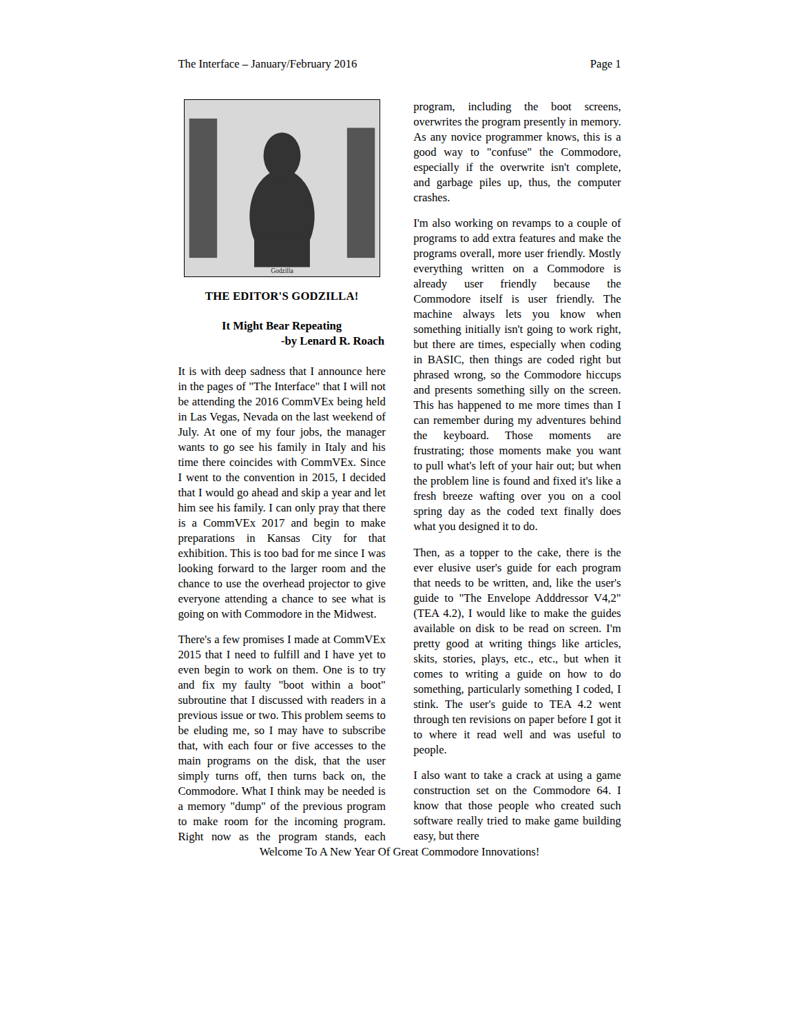The Interface – January/February 2016
Page 1
THE EDITOR'S GODZILLA!
It Might Bear Repeating -by Lenard R. Roach
It is with deep sadness that I announce here in the pages of "The Interface" that I will not be attending the 2016 CommVEx being held in Las Vegas, Nevada on the last weekend of July. At one of my four jobs, the manager wants to go see his family in Italy and his time there coincides with CommVEx. Since I went to the convention in 2015, I decided that I would go ahead and skip a year and let him see his family. I can only pray that there is a CommVEx 2017 and begin to make preparations in Kansas City for that exhibition. This is too bad for me since I was looking forward to the larger room and the chance to use the overhead projector to give everyone attending a chance to see what is going on with Commodore in the Midwest.
There's a few promises I made at CommVEx 2015 that I need to fulfill and I have yet to even begin to work on them. One is to try and fix my faulty "boot within a boot" subroutine that I discussed with readers in a previous issue or two. This problem seems to be eluding me, so I may have to subscribe that, with each four or five accesses to the main programs on the disk, that the user simply turns off, then turns back on, the Commodore. What I think may be needed is a memory "dump" of the previous program to make room for the incoming program. Right now as the program stands, each program, including the boot screens, overwrites the program presently in memory. As any novice programmer knows, this is a good way to "confuse" the Commodore, especially if the overwrite isn't complete, and garbage piles up, thus, the computer crashes.
I'm also working on revamps to a couple of programs to add extra features and make the programs overall, more user friendly. Mostly everything written on a Commodore is already user friendly because the Commodore itself is user friendly. The machine always lets you know when something initially isn't going to work right, but there are times, especially when coding in BASIC, then things are coded right but phrased wrong, so the Commodore hiccups and presents something silly on the screen. This has happened to me more times than I can remember during my adventures behind the keyboard. Those moments are frustrating; those moments make you want to pull what's left of your hair out; but when the problem line is found and fixed it's like a fresh breeze wafting over you on a cool spring day as the coded text finally does what you designed it to do.
Then, as a topper to the cake, there is the ever elusive user's guide for each program that needs to be written, and, like the user's guide to "The Envelope Adddressor V4,2" (TEA 4.2), I would like to make the guides available on disk to be read on screen. I'm pretty good at writing things like articles, skits, stories, plays, etc., etc., but when it comes to writing a guide on how to do something, particularly something I coded, I stink. The user's guide to TEA 4.2 went through ten revisions on paper before I got it to where it read well and was useful to people.
I also want to take a crack at using a game construction set on the Commodore 64. I know that those people who created such software really tried to make game building easy, but there
Welcome To A New Year Of Great Commodore Innovations!